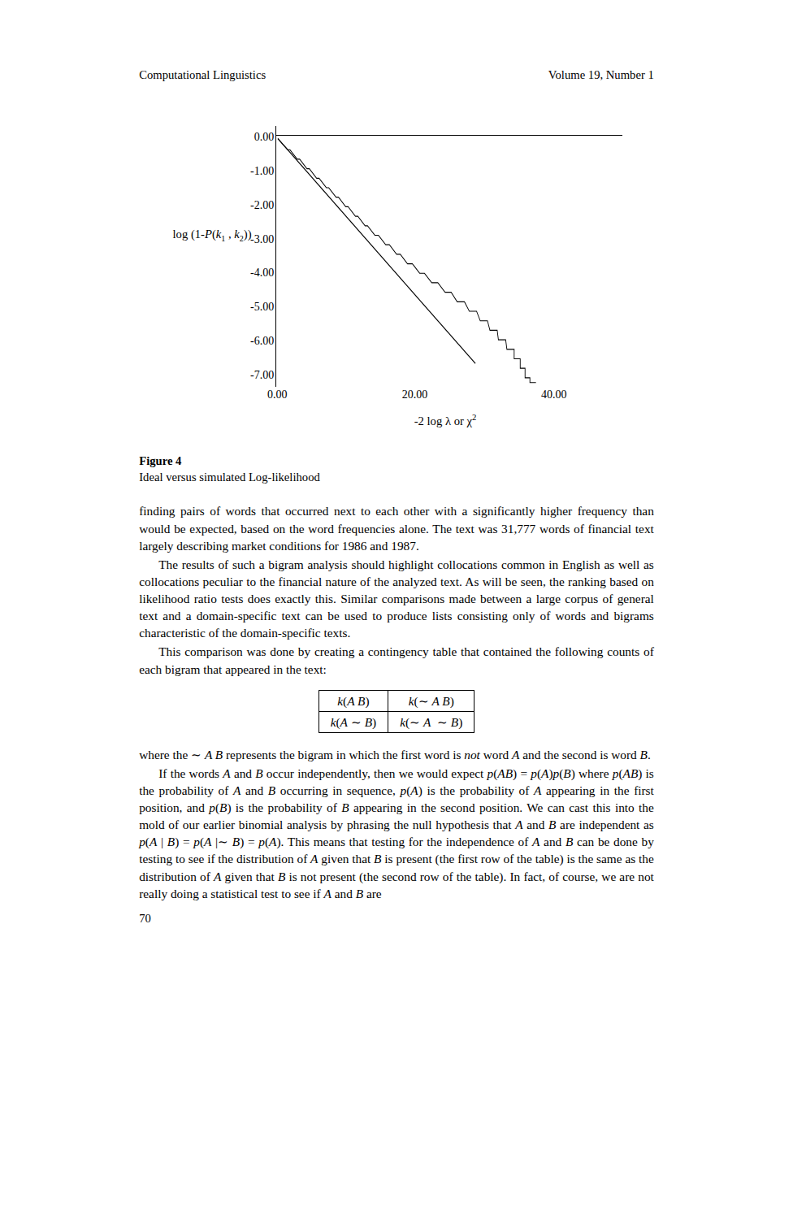Computational Linguistics
Volume 19, Number 1
log (1-P(k1 , k2))
0.00 -1.00 -2.00 -3.00 -4.00 -5.00 -6.00 -7.00
0.00 20.00 40.00
-2 log λ or χ2
Figure 4
Ideal versus simulated Log-likelihood
finding pairs of words that occurred next to each other with a significantly higher frequency than would be expected, based on the word frequencies alone. The text was 31,777 words of financial text largely describing market conditions for 1986 and 1987.
The results of such a bigram analysis should highlight collocations common in English as well as collocations peculiar to the financial nature of the analyzed text. As will be seen, the ranking based on likelihood ratio tests does exactly this. Similar comparisons made between a large corpus of general text and a domain-specific text can be used to produce lists consisting only of words and bigrams characteristic of the domain-specific texts.
This comparison was done by creating a contingency table that contained the following counts of each bigram that appeared in the text:
| k ( A B ) | k ( ∼ A B ) |
| k ( A ∼ B ) | k ( ∼ A ∼ B ) |
where the ∼ A B represents the bigram in which the first word is not word A and the second is word B.
If the words A and B occur independently, then we would expect p(AB) = p(A)p(B) where p(AB) is the probability of A and B occurring in sequence, p(A) is the probability of A appearing in the first position, and p(B) is the probability of B appearing in the second position. We can cast this into the mold of our earlier binomial analysis by phrasing the null hypothesis that A and B are independent as p(A | B) = p(A |∼ B) = p(A). This means that testing for the independence of A and B can be done by testing to see if the distribution of A given that B is present (the first row of the table) is the same as the distribution of A given that B is not present (the second row of the table). In fact, of course, we are not really doing a statistical test to see if A and B are
70